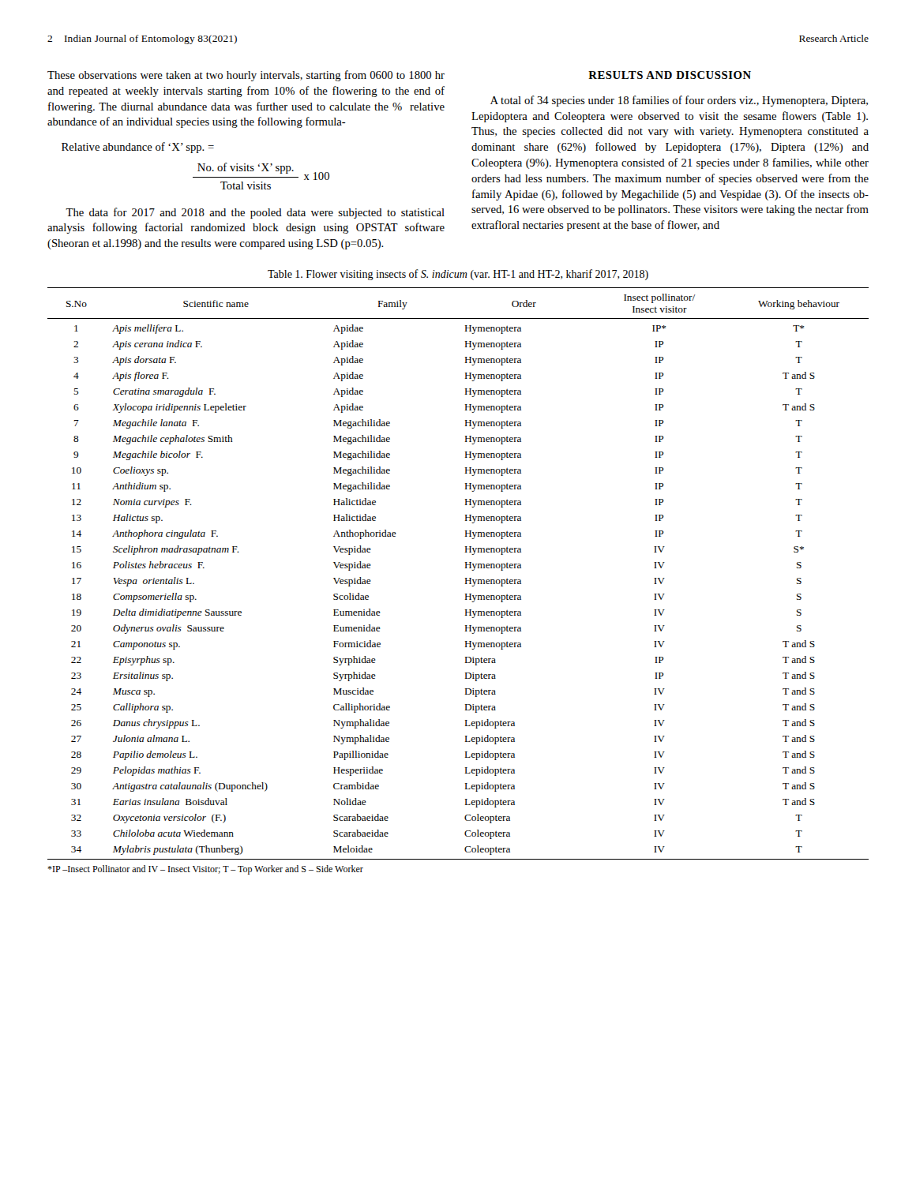2 Indian Journal of Entomology 83(2021)
Research Article
These observations were taken at two hourly intervals, starting from 0600 to 1800 hr and repeated at weekly intervals starting from 10% of the flowering to the end of flowering. The diurnal abundance data was further used to calculate the % relative abundance of an individual species using the following formula-
Relative abundance of ‘X’ spp. =
No. of visits ‘X’ spp. Total visits x 100
The data for 2017 and 2018 and the pooled data were subjected to statistical analysis following factorial randomized block design using OPSTAT software (Sheoran et al.1998) and the results were compared using LSD (p=0.05).
Results and Discussion
A total of 34 species under 18 families of four orders viz., Hymenoptera, Diptera, Lepidoptera and Coleoptera were observed to visit the sesame flowers (Table 1). Thus, the species collected did not vary with variety. Hymenoptera constituted a dominant share (62%) followed by Lepidoptera (17%), Diptera (12%) and Coleoptera (9%). Hymenoptera consisted of 21 species under 8 families, while other orders had less numbers. The maximum number of species observed were from the family Apidae (6), followed by Megachilide (5) and Vespidae (3). Of the insects observed, 16 were observed to be pollinators. These visitors were taking the nectar from extrafloral nectaries present at the base of flower, and
Table 1. Flower visiting insects of S. indicum (var. HT-1 and HT-2, kharif 2017, 2018)
| S.No | Scientific name | Family | Order | Insect pollinator/ Insect visitor | Working behaviour |
| --- | --- | --- | --- | --- | --- |
| 1 | Apis mellifera L. | Apidae | Hymenoptera | IP* | T* |
| 2 | Apis cerana indica F. | Apidae | Hymenoptera | IP | T |
| 3 | Apis dorsata F. | Apidae | Hymenoptera | IP | T |
| 4 | Apis florea F. | Apidae | Hymenoptera | IP | T and S |
| 5 | Ceratina smaragdula F. | Apidae | Hymenoptera | IP | T |
| 6 | Xylocopa iridipennis Lepeletier | Apidae | Hymenoptera | IP | T and S |
| 7 | Megachile lanata F. | Megachilidae | Hymenoptera | IP | T |
| 8 | Megachile cephalotes Smith | Megachilidae | Hymenoptera | IP | T |
| 9 | Megachile bicolor F. | Megachilidae | Hymenoptera | IP | T |
| 10 | Coelioxys sp. | Megachilidae | Hymenoptera | IP | T |
| 11 | Anthidium sp. | Megachilidae | Hymenoptera | IP | T |
| 12 | Nomia curvipes F. | Halictidae | Hymenoptera | IP | T |
| 13 | Halictus sp. | Halictidae | Hymenoptera | IP | T |
| 14 | Anthophora cingulata F. | Anthophoridae | Hymenoptera | IP | T |
| 15 | Sceliphron madrasapatnam F. | Vespidae | Hymenoptera | IV | S* |
| 16 | Polistes hebraceus F. | Vespidae | Hymenoptera | IV | S |
| 17 | Vespa orientalis L. | Vespidae | Hymenoptera | IV | S |
| 18 | Compsomeriella sp. | Scolidae | Hymenoptera | IV | S |
| 19 | Delta dimidiatipenne Saussure | Eumenidae | Hymenoptera | IV | S |
| 20 | Odynerus ovalis Saussure | Eumenidae | Hymenoptera | IV | S |
| 21 | Camponotus sp. | Formicidae | Hymenoptera | IV | T and S |
| 22 | Episyrphus sp. | Syrphidae | Diptera | IP | T and S |
| 23 | Ersitalinus sp. | Syrphidae | Diptera | IP | T and S |
| 24 | Musca sp. | Muscidae | Diptera | IV | T and S |
| 25 | Calliphora sp. | Calliphoridae | Diptera | IV | T and S |
| 26 | Danus chrysippus L. | Nymphalidae | Lepidoptera | IV | T and S |
| 27 | Julonia almana L. | Nymphalidae | Lepidoptera | IV | T and S |
| 28 | Papilio demoleus L. | Papillionidae | Lepidoptera | IV | T and S |
| 29 | Pelopidas mathias F. | Hesperiidae | Lepidoptera | IV | T and S |
| 30 | Antigastra catalaunalis (Duponchel) | Crambidae | Lepidoptera | IV | T and S |
| 31 | Earias insulana Boisduval | Nolidae | Lepidoptera | IV | T and S |
| 32 | Oxycetonia versicolor (F.) | Scarabaeidae | Coleoptera | IV | T |
| 33 | Chiloloba acuta Wiedemann | Scarabaeidae | Coleoptera | IV | T |
| 34 | Mylabris pustulata (Thunberg) | Meloidae | Coleoptera | IV | T |
*IP –Insect Pollinator and IV – Insect Visitor; T – Top Worker and S – Side Worker